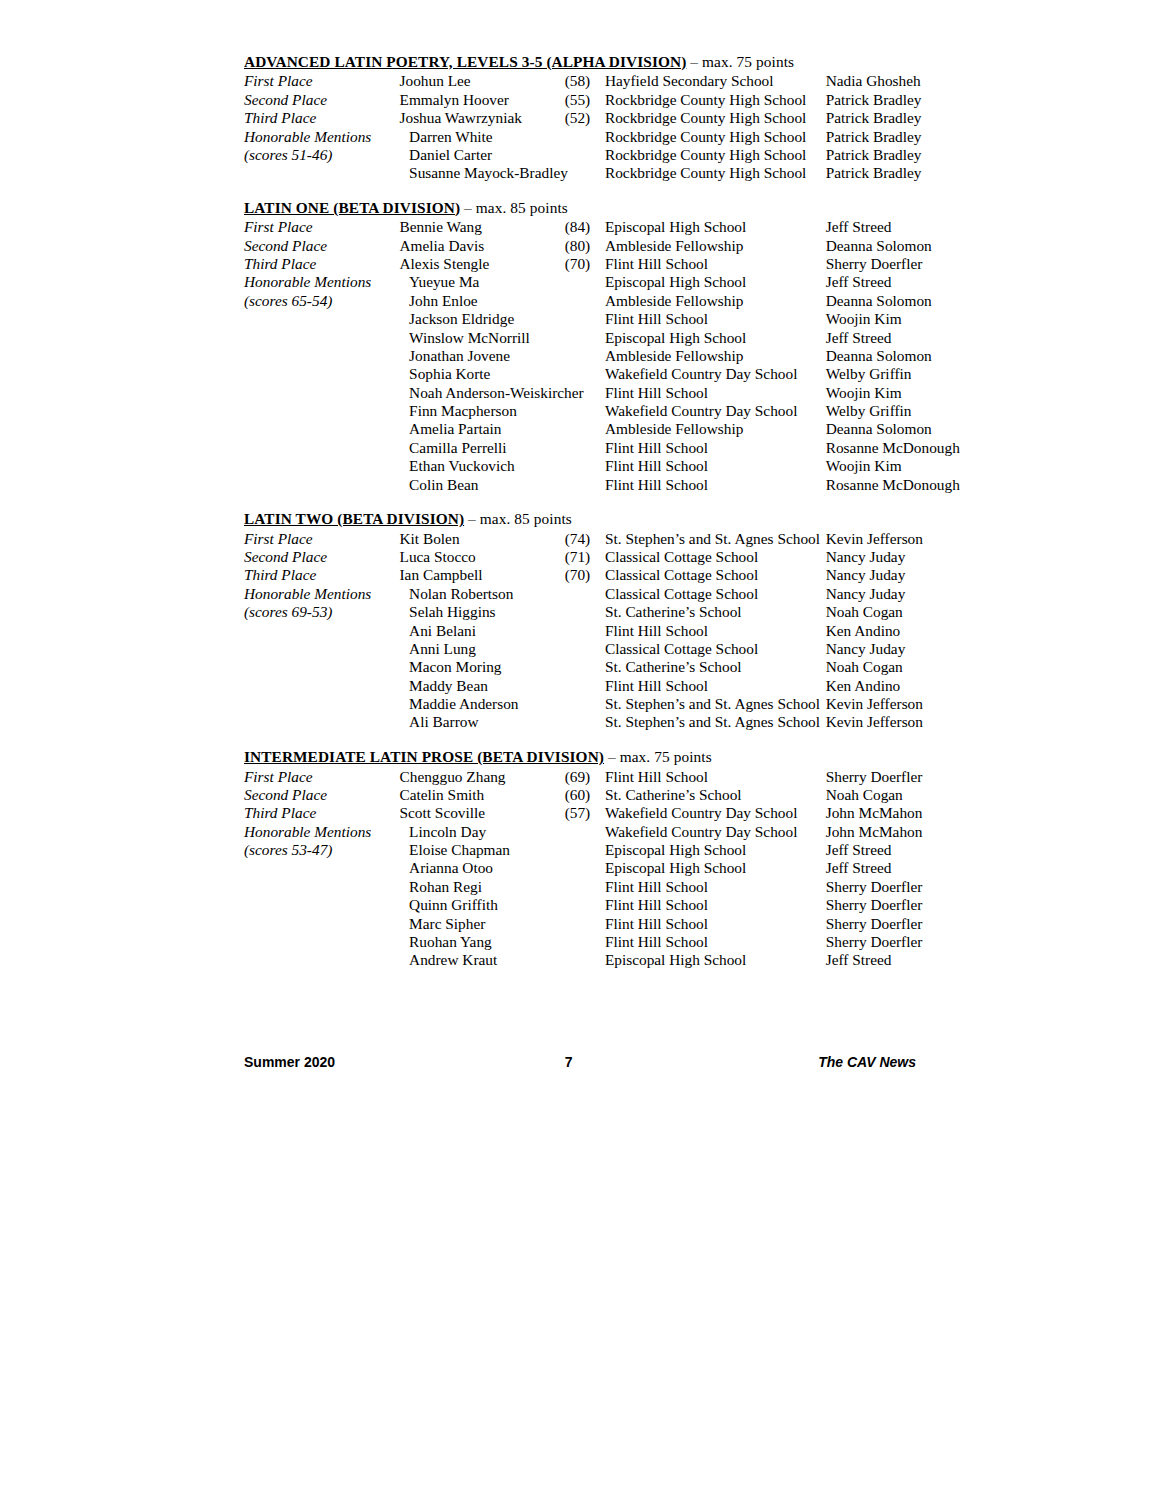ADVANCED LATIN POETRY, LEVELS 3-5 (ALPHA DIVISION) – max. 75 points
| First Place | Joohun Lee | (58) | Hayfield Secondary School | Nadia Ghosheh |
| Second Place | Emmalyn Hoover | (55) | Rockbridge County High School | Patrick Bradley |
| Third Place | Joshua Wawrzyniak | (52) | Rockbridge County High School | Patrick Bradley |
| Honorable Mentions | Darren White | | Rockbridge County High School | Patrick Bradley |
| (scores 51-46) | Daniel Carter | | Rockbridge County High School | Patrick Bradley |
| | Susanne Mayock-Bradley | | Rockbridge County High School | Patrick Bradley |
LATIN ONE (BETA DIVISION) – max. 85 points
| First Place | Bennie Wang | (84) | Episcopal High School | Jeff Streed |
| Second Place | Amelia Davis | (80) | Ambleside Fellowship | Deanna Solomon |
| Third Place | Alexis Stengle | (70) | Flint Hill School | Sherry Doerfler |
| Honorable Mentions | Yueyue Ma | | Episcopal High School | Jeff Streed |
| (scores 65-54) | John Enloe | | Ambleside Fellowship | Deanna Solomon |
| | Jackson Eldridge | | Flint Hill School | Woojin Kim |
| | Winslow McNorrill | | Episcopal High School | Jeff Streed |
| | Jonathan Jovene | | Ambleside Fellowship | Deanna Solomon |
| | Sophia Korte | | Wakefield Country Day School | Welby Griffin |
| | Noah Anderson-Weiskircher | | Flint Hill School | Woojin Kim |
| | Finn Macpherson | | Wakefield Country Day School | Welby Griffin |
| | Amelia Partain | | Ambleside Fellowship | Deanna Solomon |
| | Camilla Perrelli | | Flint Hill School | Rosanne McDonough |
| | Ethan Vuckovich | | Flint Hill School | Woojin Kim |
| | Colin Bean | | Flint Hill School | Rosanne McDonough |
LATIN TWO (BETA DIVISION) – max. 85 points
| First Place | Kit Bolen | (74) | St. Stephen’s and St. Agnes School | Kevin Jefferson |
| Second Place | Luca Stocco | (71) | Classical Cottage School | Nancy Juday |
| Third Place | Ian Campbell | (70) | Classical Cottage School | Nancy Juday |
| Honorable Mentions | Nolan Robertson | | Classical Cottage School | Nancy Juday |
| (scores 69-53) | Selah Higgins | | St. Catherine’s School | Noah Cogan |
| | Ani Belani | | Flint Hill School | Ken Andino |
| | Anni Lung | | Classical Cottage School | Nancy Juday |
| | Macon Moring | | St. Catherine’s School | Noah Cogan |
| | Maddy Bean | | Flint Hill School | Ken Andino |
| | Maddie Anderson | | St. Stephen’s and St. Agnes School | Kevin Jefferson |
| | Ali Barrow | | St. Stephen’s and St. Agnes School | Kevin Jefferson |
INTERMEDIATE LATIN PROSE (BETA DIVISION) – max. 75 points
| First Place | Chengguo Zhang | (69) | Flint Hill School | Sherry Doerfler |
| Second Place | Catelin Smith | (60) | St. Catherine’s School | Noah Cogan |
| Third Place | Scott Scoville | (57) | Wakefield Country Day School | John McMahon |
| Honorable Mentions | Lincoln Day | | Wakefield Country Day School | John McMahon |
| (scores 53-47) | Eloise Chapman | | Episcopal High School | Jeff Streed |
| | Arianna Otoo | | Episcopal High School | Jeff Streed |
| | Rohan Regi | | Flint Hill School | Sherry Doerfler |
| | Quinn Griffith | | Flint Hill School | Sherry Doerfler |
| | Marc Sipher | | Flint Hill School | Sherry Doerfler |
| | Ruohan Yang | | Flint Hill School | Sherry Doerfler |
| | Andrew Kraut | | Episcopal High School | Jeff Streed |
| Summer 2020 | 7 | The CAV News |